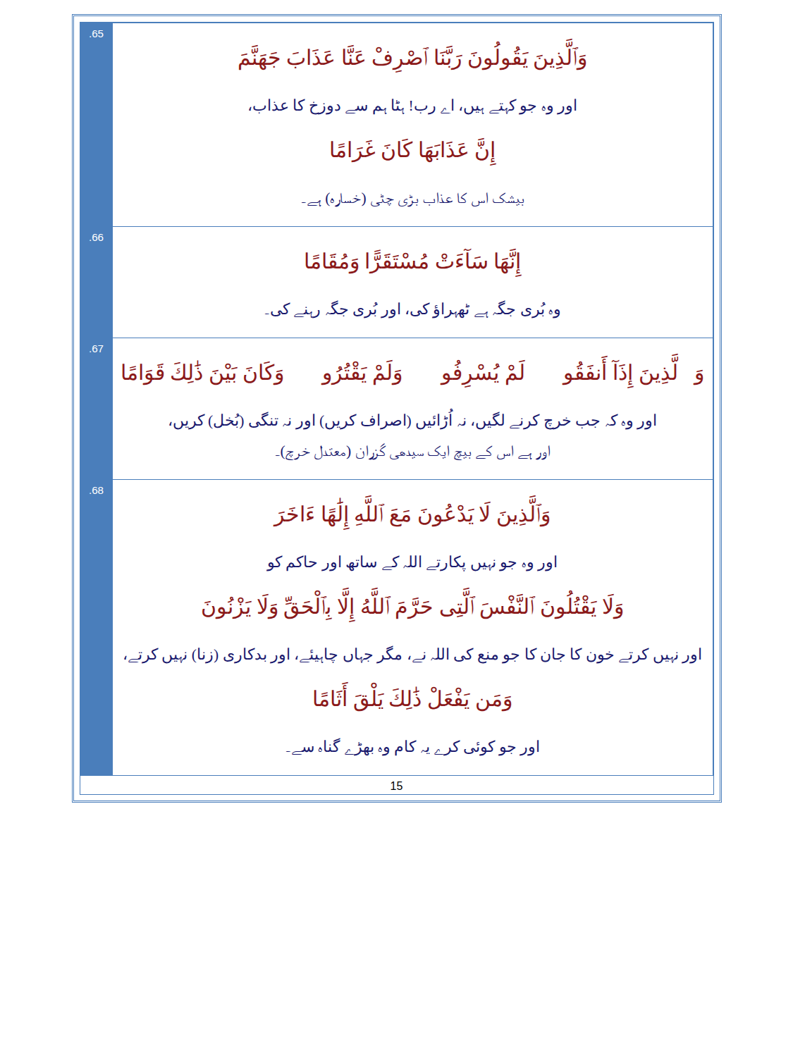| وَٱلَّذِينَ يَقُولُونَ رَبَّنَا ٱصْرِفْ عَنَّا عَذَابَ جَهَنَّمَ اور وہ جو کہتے ہیں، اے رب! ہٹا ہم سے دوزخ کا عذاب، إِنَّ عَذَابَهَا كَانَ غَرَامًا بیشک اس کا عذاب بڑی چٹی (خسارہ) ہے۔ | 65. |
| إِنَّهَا سَآءَتْ مُسْتَقَرًّا وَمُقَامًا وہ بُری جگہ ہے ٹھہراؤ کی، اور بُری جگہ رہنے کی۔ | 66. |
| وَٱلَّذِينَ إِذَآ أَنفَقُوا۟ لَمْ يُسْرِفُوا۟ وَلَمْ يَقْتُرُوا۟ وَكَانَ بَيْنَ ذَٰلِكَ قَوَامًا اور وہ کہ جب خرچ کرنے لگیں، نہ اُڑائیں (اصراف کریں) اور نہ تنگی (بُخل) کریں، اور ہے اس کے بیچ ایک سیدھی گزران (معتدل خرچ)۔ | 67. |
| وَٱلَّذِينَ لَا يَدْعُونَ مَعَ ٱللَّهِ إِلَٰهًا ءَاخَرَ اور وہ جو نہیں پکارتے اللہ کے ساتھ اور حاکم کو وَلَا يَقْتُلُونَ ٱلنَّفْسَ ٱلَّتِى حَرَّمَ ٱللَّهُ إِلَّا بِٱلْحَقِّ وَلَا يَزْنُونَ اور نہیں کرتے خون کا جان کا جو منع کی اللہ نے، مگر جہاں چاہیئے، اور بدکاری (زنا) نہیں کرتے، وَمَن يَفْعَلْ ذَٰلِكَ يَلْقَ أَثَامًا اور جو کوئی کرے یہ کام وہ بھڑے گناہ سے۔ | 68. |
15